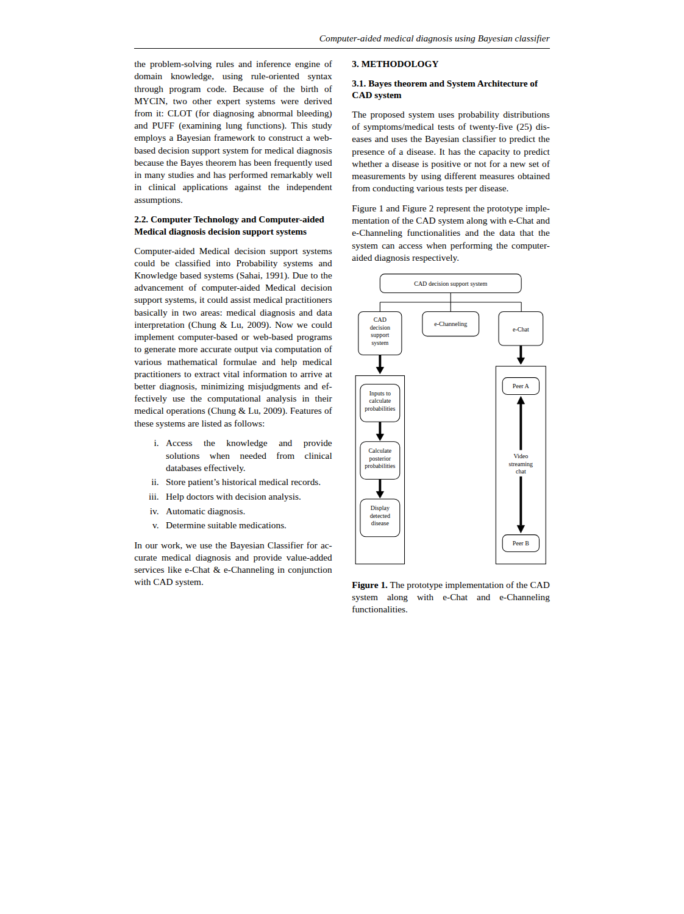Computer-aided medical diagnosis using Bayesian classifier
the problem-solving rules and inference engine of domain knowledge, using rule-oriented syntax through program code. Because of the birth of MYCIN, two other expert systems were derived from it: CLOT (for diagnosing abnormal bleeding) and PUFF (examining lung functions). This study employs a Bayesian framework to construct a web-based decision support system for medical diagnosis because the Bayes theorem has been frequently used in many studies and has performed remarkably well in clinical applications against the independent assumptions.
2.2. Computer Technology and Computer-aided Medical diagnosis decision support systems
Computer-aided Medical decision support systems could be classified into Probability systems and Knowledge based systems (Sahai, 1991). Due to the advancement of computer-aided Medical decision support systems, it could assist medical practitioners basically in two areas: medical diagnosis and data interpretation (Chung & Lu, 2009). Now we could implement computer-based or web-based programs to generate more accurate output via computation of various mathematical formulae and help medical practitioners to extract vital information to arrive at better diagnosis, minimizing misjudgments and effectively use the computational analysis in their medical operations (Chung & Lu, 2009). Features of these systems are listed as follows:
Access the knowledge and provide solutions when needed from clinical databases effectively.
Store patient’s historical medical records.
Help doctors with decision analysis.
Automatic diagnosis.
Determine suitable medications.
In our work, we use the Bayesian Classifier for accurate medical diagnosis and provide value-added services like e-Chat & e-Channeling in conjunction with CAD system.
3. METHODOLOGY
3.1. Bayes theorem and System Architecture of CAD system
The proposed system uses probability distributions of symptoms/medical tests of twenty-five (25) diseases and uses the Bayesian classifier to predict the presence of a disease. It has the capacity to predict whether a disease is positive or not for a new set of measurements by using different measures obtained from conducting various tests per disease.
Figure 1 and Figure 2 represent the prototype implementation of the CAD system along with e-Chat and e-Channeling functionalities and the data that the system can access when performing the computer-aided diagnosis respectively.
CAD decision support system CAD decision support system e-Channeling e-Chat Inputs to calculate probabilities Calculate posterior probabilities Display detected disease Peer A Peer B Video streaming chat
Figure 1. The prototype implementation of the CAD system along with e-Chat and e-Channeling functionalities.